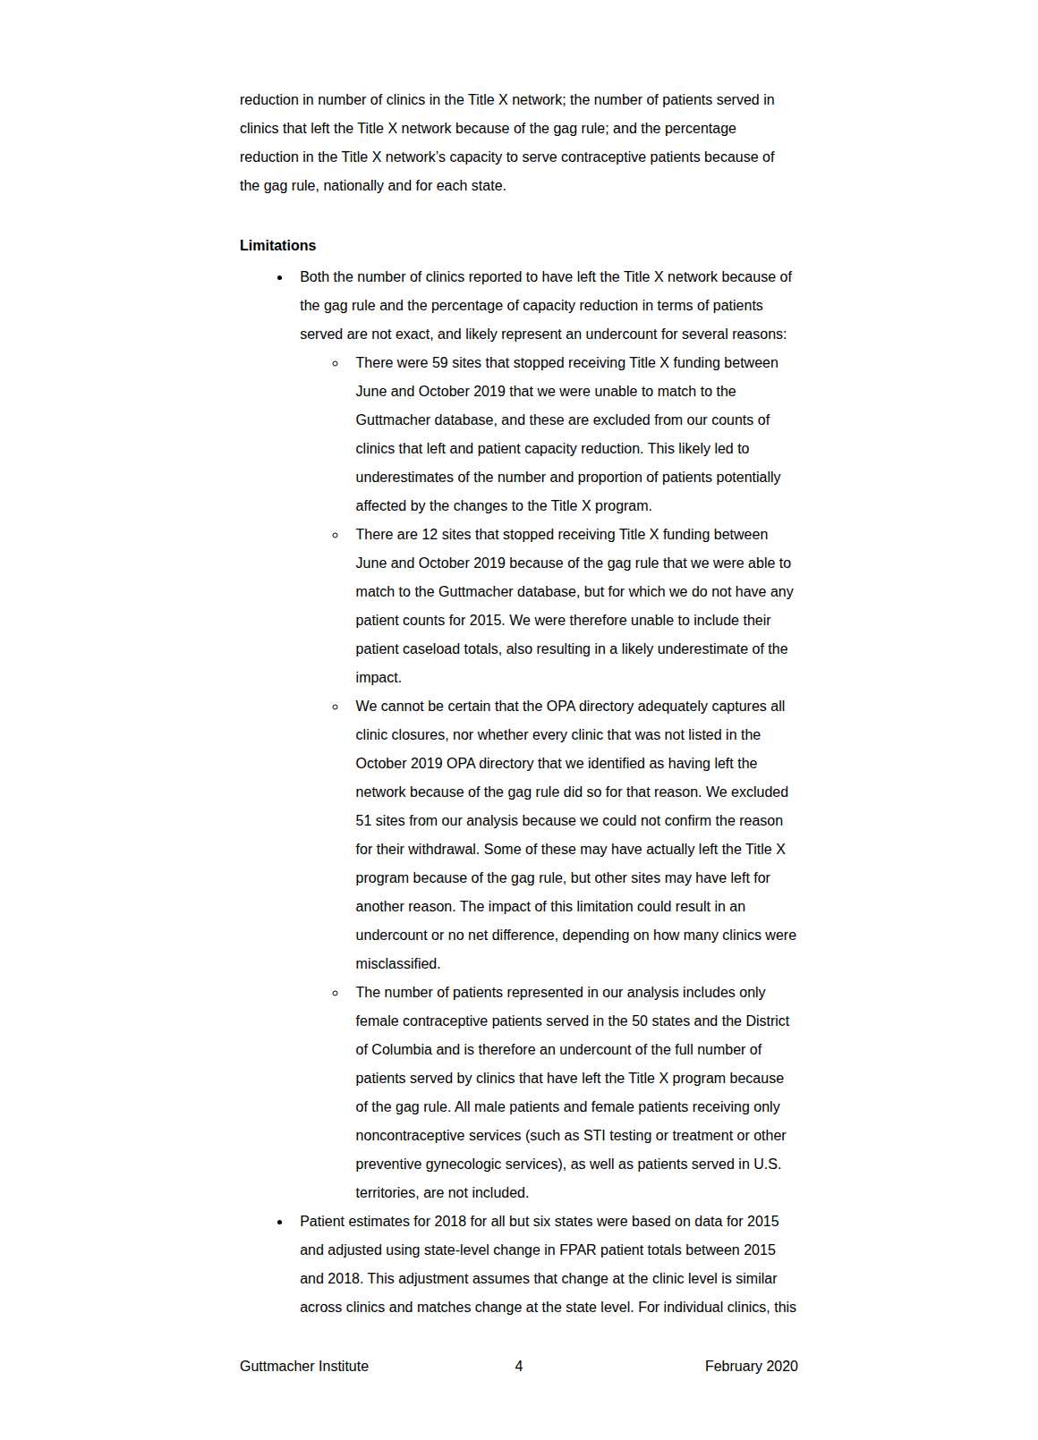reduction in number of clinics in the Title X network; the number of patients served in clinics that left the Title X network because of the gag rule; and the percentage reduction in the Title X network’s capacity to serve contraceptive patients because of the gag rule, nationally and for each state.
Limitations
Both the number of clinics reported to have left the Title X network because of the gag rule and the percentage of capacity reduction in terms of patients served are not exact, and likely represent an undercount for several reasons:
There were 59 sites that stopped receiving Title X funding between June and October 2019 that we were unable to match to the Guttmacher database, and these are excluded from our counts of clinics that left and patient capacity reduction. This likely led to underestimates of the number and proportion of patients potentially affected by the changes to the Title X program.
There are 12 sites that stopped receiving Title X funding between June and October 2019 because of the gag rule that we were able to match to the Guttmacher database, but for which we do not have any patient counts for 2015. We were therefore unable to include their patient caseload totals, also resulting in a likely underestimate of the impact.
We cannot be certain that the OPA directory adequately captures all clinic closures, nor whether every clinic that was not listed in the October 2019 OPA directory that we identified as having left the network because of the gag rule did so for that reason. We excluded 51 sites from our analysis because we could not confirm the reason for their withdrawal. Some of these may have actually left the Title X program because of the gag rule, but other sites may have left for another reason. The impact of this limitation could result in an undercount or no net difference, depending on how many clinics were misclassified.
The number of patients represented in our analysis includes only female contraceptive patients served in the 50 states and the District of Columbia and is therefore an undercount of the full number of patients served by clinics that have left the Title X program because of the gag rule. All male patients and female patients receiving only noncontraceptive services (such as STI testing or treatment or other preventive gynecologic services), as well as patients served in U.S. territories, are not included.
Patient estimates for 2018 for all but six states were based on data for 2015 and adjusted using state-level change in FPAR patient totals between 2015 and 2018. This adjustment assumes that change at the clinic level is similar across clinics and matches change at the state level. For individual clinics, this
Guttmacher Institute
4
February 2020